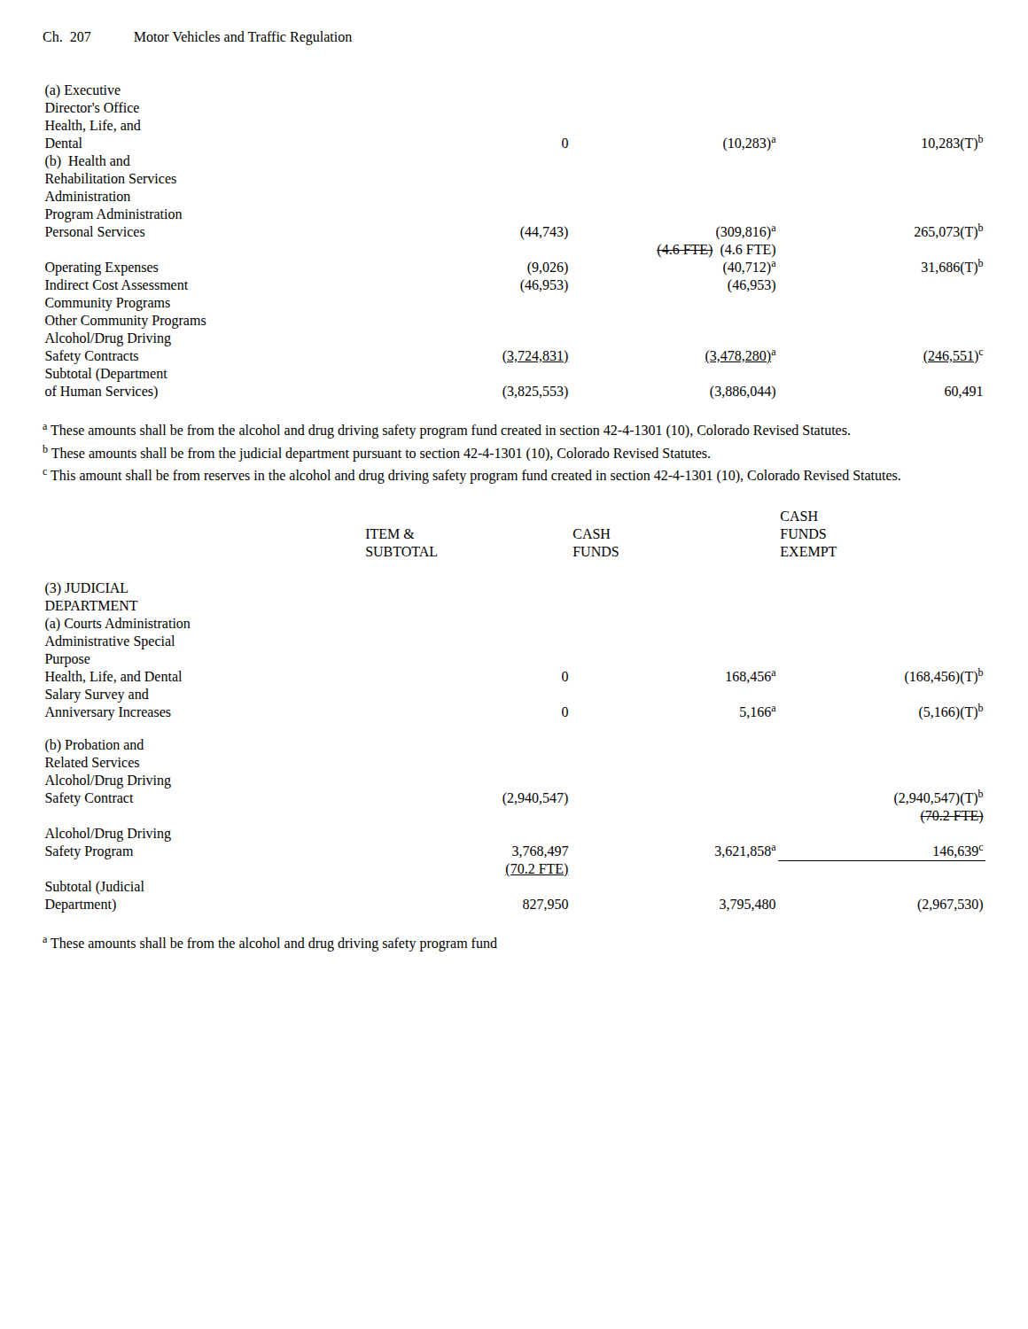Ch. 207
Motor Vehicles and Traffic Regulation
| (a) Executive Director's Office Health, Life, and Dental | 0 | (10,283) a | 10,283(T) b |
| (b) Health and Rehabilitation Services Administration Program Administration Personal Services | (44,743) | (309,816) a | 265,073(T) b |
| | | (4.6 FTE) (4.6 FTE) | |
| Operating Expenses | (9,026) | (40,712) a | 31,686(T) b |
| Indirect Cost Assessment | (46,953) | (46,953) | |
| Community Programs Other Community Programs Alcohol/Drug Driving Safety Contracts | (3,724,831) | (3,478,280) a | (246,551) c |
| Subtotal (Department of Human Services) | (3,825,553) | (3,886,044) | 60,491 |
a These amounts shall be from the alcohol and drug driving safety program fund created in section 42-4-1301 (10), Colorado Revised Statutes.
b These amounts shall be from the judicial department pursuant to section 42-4-1301 (10), Colorado Revised Statutes.
c This amount shall be from reserves in the alcohol and drug driving safety program fund created in section 42-4-1301 (10), Colorado Revised Statutes.
| | ITEM & SUBTOTAL | CASH FUNDS | CASH FUNDS EXEMPT |
| (3) JUDICIAL DEPARTMENT (a) Courts Administration Administrative Special Purpose Health, Life, and Dental | 0 | 168,456 a | (168,456)(T) b |
| Salary Survey and Anniversary Increases | 0 | 5,166 a | (5,166)(T) b |
| (b) Probation and Related Services Alcohol/Drug Driving Safety Contract | (2,940,547) | | (2,940,547)(T) b |
| | | | (70.2 FTE) |
| Alcohol/Drug Driving Safety Program | 3,768,497 | 3,621,858 a | 146,639 c |
| | (70.2 FTE) | | |
| Subtotal (Judicial Department) | 827,950 | 3,795,480 | (2,967,530) |
a These amounts shall be from the alcohol and drug driving safety program fund